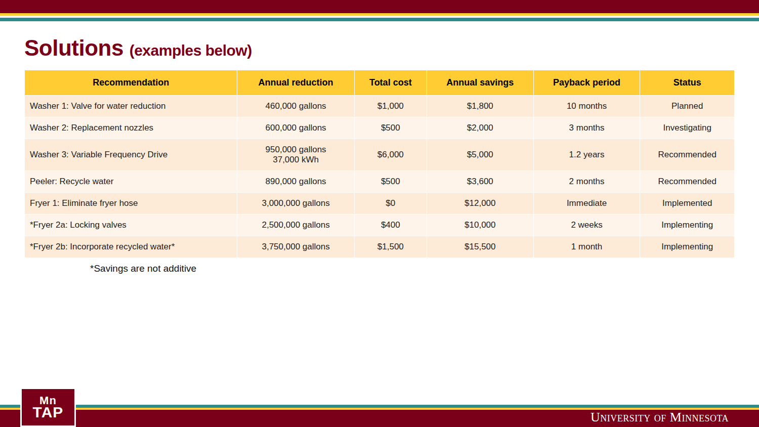Solutions (examples below)
| Recommendation | Annual reduction | Total cost | Annual savings | Payback period | Status |
| --- | --- | --- | --- | --- | --- |
| Washer 1: Valve for water reduction | 460,000 gallons | $1,000 | $1,800 | 10 months | Planned |
| Washer 2: Replacement nozzles | 600,000 gallons | $500 | $2,000 | 3 months | Investigating |
| Washer 3: Variable Frequency Drive | 950,000 gallons 37,000 kWh | $6,000 | $5,000 | 1.2 years | Recommended |
| Peeler: Recycle water | 890,000 gallons | $500 | $3,600 | 2 months | Recommended |
| Fryer 1: Eliminate fryer hose | 3,000,000 gallons | $0 | $12,000 | Immediate | Implemented |
| *Fryer 2a: Locking valves | 2,500,000 gallons | $400 | $10,000 | 2 weeks | Implementing |
| *Fryer 2b: Incorporate recycled water* | 3,750,000 gallons | $1,500 | $15,500 | 1 month | Implementing |
*Savings are not additive
Mn TAP
University of Minnesota